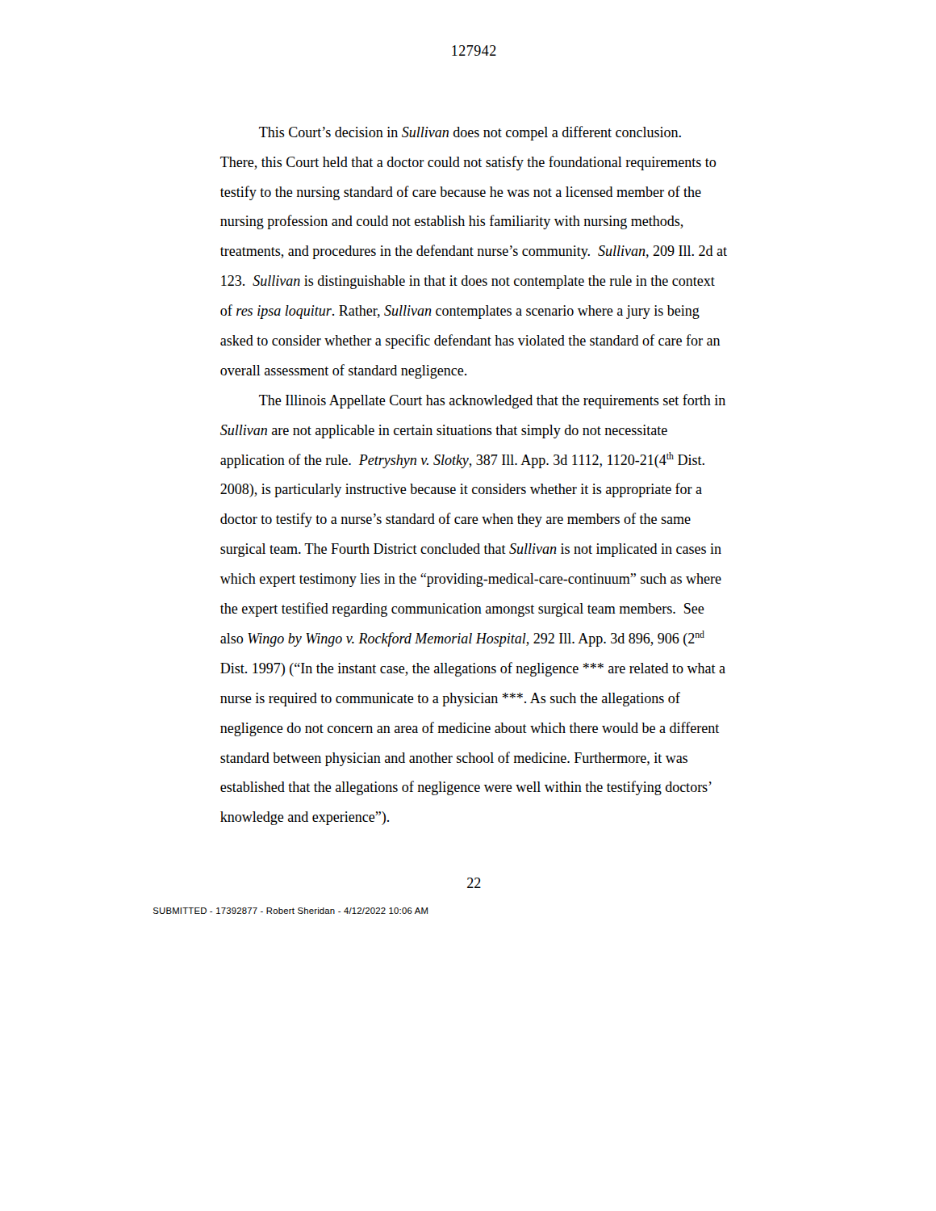127942
This Court’s decision in Sullivan does not compel a different conclusion. There, this Court held that a doctor could not satisfy the foundational requirements to testify to the nursing standard of care because he was not a licensed member of the nursing profession and could not establish his familiarity with nursing methods, treatments, and procedures in the defendant nurse’s community. Sullivan, 209 Ill. 2d at 123. Sullivan is distinguishable in that it does not contemplate the rule in the context of res ipsa loquitur. Rather, Sullivan contemplates a scenario where a jury is being asked to consider whether a specific defendant has violated the standard of care for an overall assessment of standard negligence.
The Illinois Appellate Court has acknowledged that the requirements set forth in Sullivan are not applicable in certain situations that simply do not necessitate application of the rule. Petryshyn v. Slotky, 387 Ill. App. 3d 1112, 1120-21(4th Dist. 2008), is particularly instructive because it considers whether it is appropriate for a doctor to testify to a nurse’s standard of care when they are members of the same surgical team. The Fourth District concluded that Sullivan is not implicated in cases in which expert testimony lies in the “providing-medical-care-continuum” such as where the expert testified regarding communication amongst surgical team members. See also Wingo by Wingo v. Rockford Memorial Hospital, 292 Ill. App. 3d 896, 906 (2nd Dist. 1997) (“In the instant case, the allegations of negligence *** are related to what a nurse is required to communicate to a physician ***. As such the allegations of negligence do not concern an area of medicine about which there would be a different standard between physician and another school of medicine. Furthermore, it was established that the allegations of negligence were well within the testifying doctors’ knowledge and experience”).
22
SUBMITTED - 17392877 - Robert Sheridan - 4/12/2022 10:06 AM